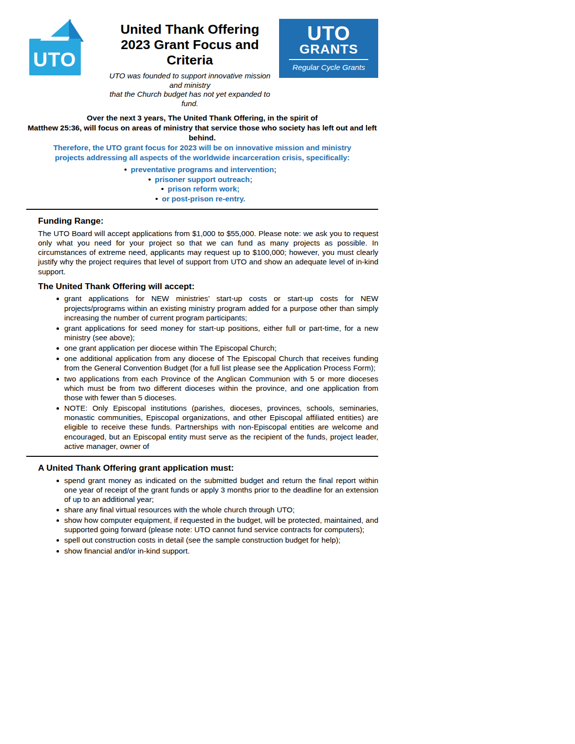UTO
United Thank Offering
2023 Grant Focus and Criteria
UTO was founded to support innovative mission and ministry
that the Church budget has not yet expanded to fund.
UTO
GRANTS
Regular Cycle Grants
Over the next 3 years, The United Thank Offering, in the spirit of
Matthew 25:36, will focus on areas of ministry that service those who society has left out and left behind.
Therefore, the UTO grant focus for 2023 will be on innovative mission and ministry
projects addressing all aspects of the worldwide incarceration crisis, specifically:
preventative programs and intervention;
prisoner support outreach;
prison reform work;
or post-prison re-entry.
Funding Range:
The UTO Board will accept applications from $1,000 to $55,000. Please note: we ask you to request only what you need for your project so that we can fund as many projects as possible. In circumstances of extreme need, applicants may request up to $100,000; however, you must clearly justify why the project requires that level of support from UTO and show an adequate level of in-kind support.
The United Thank Offering will accept:
grant applications for NEW ministries’ start-up costs or start-up costs for NEW projects/programs within an existing ministry program added for a purpose other than simply increasing the number of current program participants;
grant applications for seed money for start-up positions, either full or part-time, for a new ministry (see above);
one grant application per diocese within The Episcopal Church;
one additional application from any diocese of The Episcopal Church that receives funding from the General Convention Budget (for a full list please see the Application Process Form);
two applications from each Province of the Anglican Communion with 5 or more dioceses which must be from two different dioceses within the province, and one application from those with fewer than 5 dioceses.
NOTE: Only Episcopal institutions (parishes, dioceses, provinces, schools, seminaries, monastic communities, Episcopal organizations, and other Episcopal affiliated entities) are eligible to receive these funds. Partnerships with non-Episcopal entities are welcome and encouraged, but an Episcopal entity must serve as the recipient of the funds, project leader, active manager, owner of
A United Thank Offering grant application must:
spend grant money as indicated on the submitted budget and return the final report within one year of receipt of the grant funds or apply 3 months prior to the deadline for an extension of up to an additional year;
share any final virtual resources with the whole church through UTO;
show how computer equipment, if requested in the budget, will be protected, maintained, and supported going forward (please note: UTO cannot fund service contracts for computers);
spell out construction costs in detail (see the sample construction budget for help);
show financial and/or in-kind support.